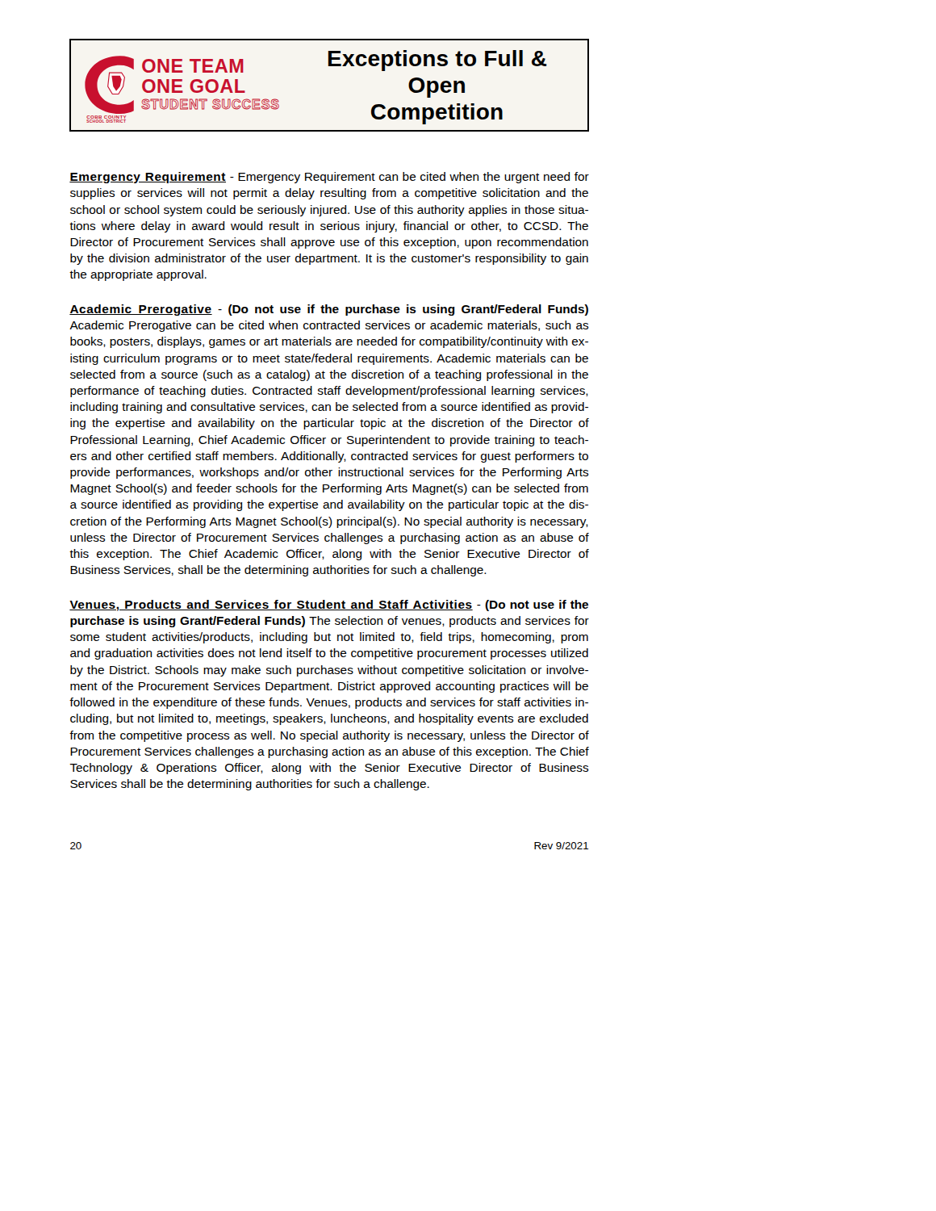ONE TEAM ONE GOAL STUDENT SUCCESS COBB COUNTY SCHOOL DISTRICT
Exceptions to Full & Open
Competition
Emergency Requirement - Emergency Requirement can be cited when the urgent need for supplies or services will not permit a delay resulting from a competitive solicitation and the school or school system could be seriously injured. Use of this authority applies in those situations where delay in award would result in serious injury, financial or other, to CCSD. The Director of Procurement Services shall approve use of this exception, upon recommendation by the division administrator of the user department. It is the customer's responsibility to gain the appropriate approval.
Academic Prerogative - (Do not use if the purchase is using Grant/Federal Funds) Academic Prerogative can be cited when contracted services or academic materials, such as books, posters, displays, games or art materials are needed for compatibility/continuity with existing curriculum programs or to meet state/federal requirements. Academic materials can be selected from a source (such as a catalog) at the discretion of a teaching professional in the performance of teaching duties. Contracted staff development/professional learning services, including training and consultative services, can be selected from a source identified as providing the expertise and availability on the particular topic at the discretion of the Director of Professional Learning, Chief Academic Officer or Superintendent to provide training to teachers and other certified staff members. Additionally, contracted services for guest performers to provide performances, workshops and/or other instructional services for the Performing Arts Magnet School(s) and feeder schools for the Performing Arts Magnet(s) can be selected from a source identified as providing the expertise and availability on the particular topic at the discretion of the Performing Arts Magnet School(s) principal(s). No special authority is necessary, unless the Director of Procurement Services challenges a purchasing action as an abuse of this exception. The Chief Academic Officer, along with the Senior Executive Director of Business Services, shall be the determining authorities for such a challenge.
Venues, Products and Services for Student and Staff Activities - (Do not use if the purchase is using Grant/Federal Funds) The selection of venues, products and services for some student activities/products, including but not limited to, field trips, homecoming, prom and graduation activities does not lend itself to the competitive procurement processes utilized by the District. Schools may make such purchases without competitive solicitation or involvement of the Procurement Services Department. District approved accounting practices will be followed in the expenditure of these funds. Venues, products and services for staff activities including, but not limited to, meetings, speakers, luncheons, and hospitality events are excluded from the competitive process as well. No special authority is necessary, unless the Director of Procurement Services challenges a purchasing action as an abuse of this exception. The Chief Technology & Operations Officer, along with the Senior Executive Director of Business Services shall be the determining authorities for such a challenge.
20 Rev 9/2021